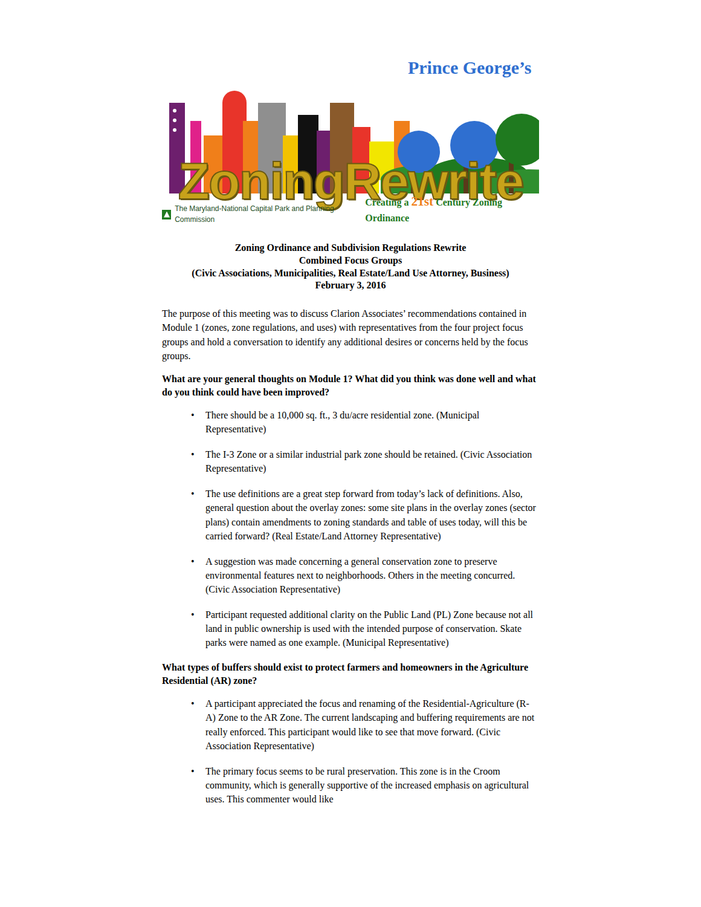Prince George’s
ZoningRewrite
The Maryland-National Capital Park and Planning Commission
Creating a 21st Century Zoning Ordinance
Zoning Ordinance and Subdivision Regulations Rewrite Combined Focus Groups (Civic Associations, Municipalities, Real Estate/Land Use Attorney, Business) February 3, 2016
The purpose of this meeting was to discuss Clarion Associates’ recommendations contained in Module 1 (zones, zone regulations, and uses) with representatives from the four project focus groups and hold a conversation to identify any additional desires or concerns held by the focus groups.
What are your general thoughts on Module 1? What did you think was done well and what do you think could have been improved?
There should be a 10,000 sq. ft., 3 du/acre residential zone. (Municipal Representative)
The I-3 Zone or a similar industrial park zone should be retained. (Civic Association Representative)
The use definitions are a great step forward from today’s lack of definitions. Also, general question about the overlay zones: some site plans in the overlay zones (sector plans) contain amendments to zoning standards and table of uses today, will this be carried forward? (Real Estate/Land Attorney Representative)
A suggestion was made concerning a general conservation zone to preserve environmental features next to neighborhoods. Others in the meeting concurred. (Civic Association Representative)
Participant requested additional clarity on the Public Land (PL) Zone because not all land in public ownership is used with the intended purpose of conservation. Skate parks were named as one example. (Municipal Representative)
What types of buffers should exist to protect farmers and homeowners in the Agriculture Residential (AR) zone?
A participant appreciated the focus and renaming of the Residential-Agriculture (R-A) Zone to the AR Zone. The current landscaping and buffering requirements are not really enforced. This participant would like to see that move forward. (Civic Association Representative)
The primary focus seems to be rural preservation. This zone is in the Croom community, which is generally supportive of the increased emphasis on agricultural uses. This commenter would like